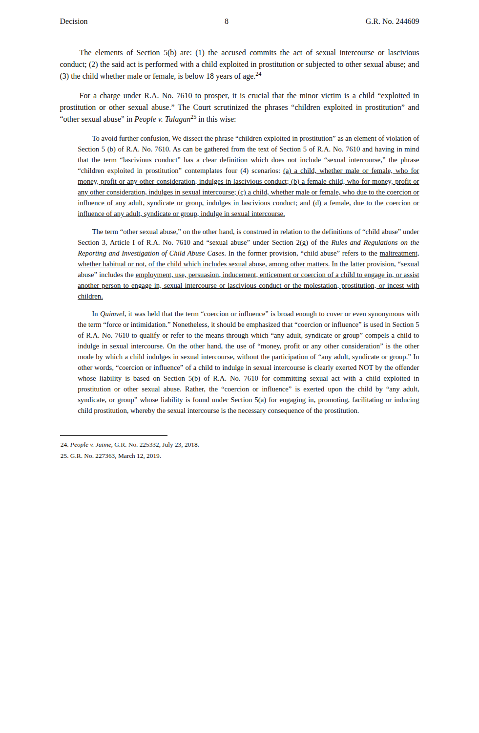Decision 8 G.R. No. 244609
The elements of Section 5(b) are: (1) the accused commits the act of sexual intercourse or lascivious conduct; (2) the said act is performed with a child exploited in prostitution or subjected to other sexual abuse; and (3) the child whether male or female, is below 18 years of age.24
For a charge under R.A. No. 7610 to prosper, it is crucial that the minor victim is a child “exploited in prostitution or other sexual abuse.” The Court scrutinized the phrases “children exploited in prostitution” and “other sexual abuse” in People v. Tulagan25 in this wise:
To avoid further confusion, We dissect the phrase “children exploited in prostitution” as an element of violation of Section 5 (b) of R.A. No. 7610. As can be gathered from the text of Section 5 of R.A. No. 7610 and having in mind that the term “lascivious conduct” has a clear definition which does not include “sexual intercourse,” the phrase “children exploited in prostitution” contemplates four (4) scenarios: (a) a child, whether male or female, who for money, profit or any other consideration, indulges in lascivious conduct; (b) a female child, who for money, profit or any other consideration, indulges in sexual intercourse; (c) a child, whether male or female, who due to the coercion or influence of any adult, syndicate or group, indulges in lascivious conduct; and (d) a female, due to the coercion or influence of any adult, syndicate or group, indulge in sexual intercourse.
The term “other sexual abuse,” on the other hand, is construed in relation to the definitions of “child abuse” under Section 3, Article I of R.A. No. 7610 and “sexual abuse” under Section 2(g) of the Rules and Regulations on the Reporting and Investigation of Child Abuse Cases. In the former provision, “child abuse” refers to the maltreatment, whether habitual or not, of the child which includes sexual abuse, among other matters. In the latter provision, “sexual abuse” includes the employment, use, persuasion, inducement, enticement or coercion of a child to engage in, or assist another person to engage in, sexual intercourse or lascivious conduct or the molestation, prostitution, or incest with children.
In Quimvel, it was held that the term “coercion or influence” is broad enough to cover or even synonymous with the term “force or intimidation.” Nonetheless, it should be emphasized that “coercion or influence” is used in Section 5 of R.A. No. 7610 to qualify or refer to the means through which “any adult, syndicate or group” compels a child to indulge in sexual intercourse. On the other hand, the use of “money, profit or any other consideration” is the other mode by which a child indulges in sexual intercourse, without the participation of “any adult, syndicate or group.” In other words, “coercion or influence” of a child to indulge in sexual intercourse is clearly exerted NOT by the offender whose liability is based on Section 5(b) of R.A. No. 7610 for committing sexual act with a child exploited in prostitution or other sexual abuse. Rather, the “coercion or influence” is exerted upon the child by “any adult, syndicate, or group” whose liability is found under Section 5(a) for engaging in, promoting, facilitating or inducing child prostitution, whereby the sexual intercourse is the necessary consequence of the prostitution.
People v. Jaime, G.R. No. 225332, July 23, 2018.
G.R. No. 227363, March 12, 2019.